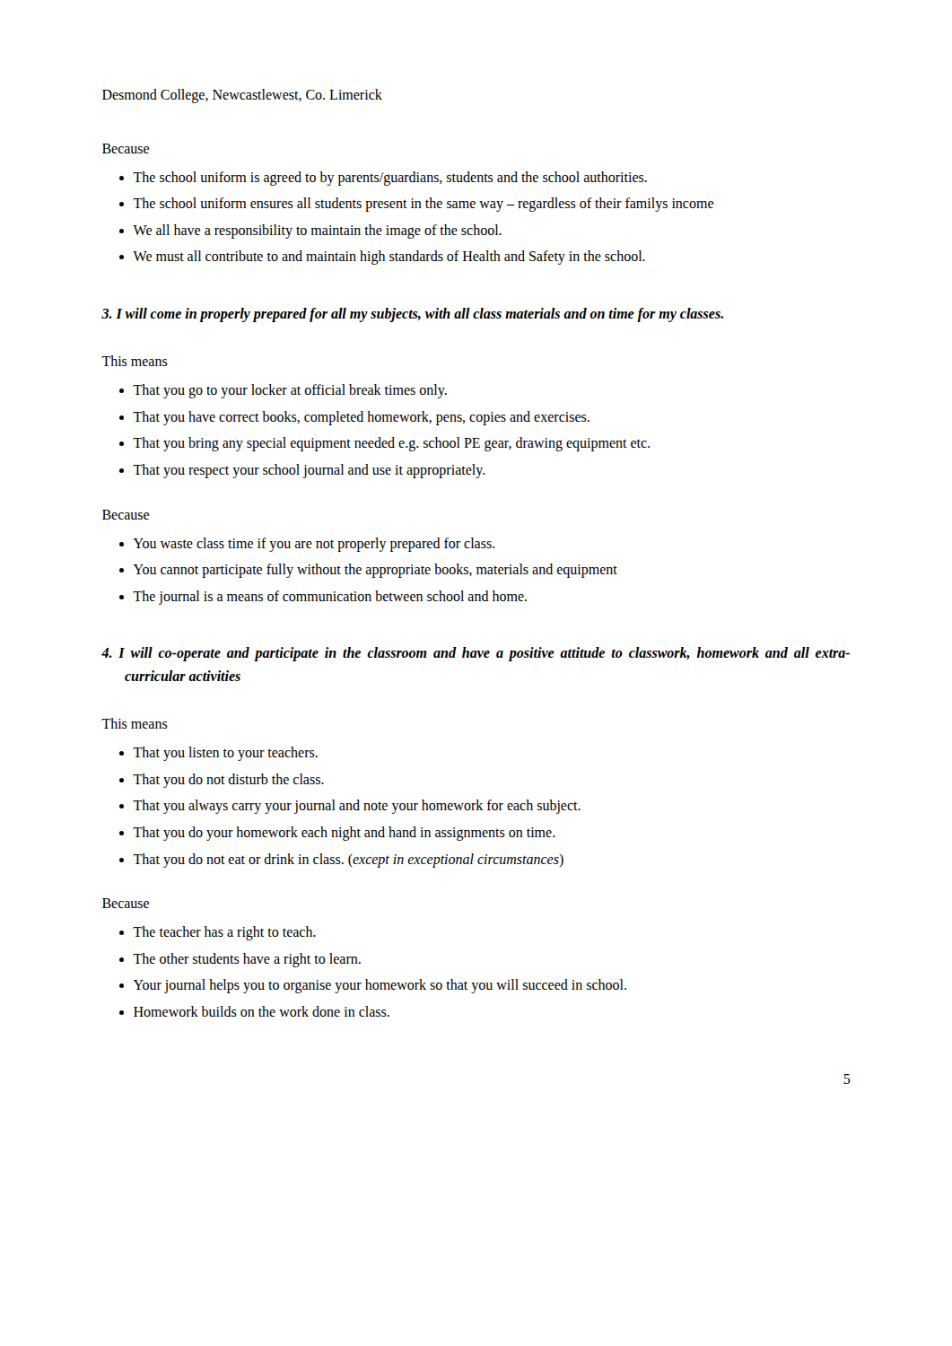Desmond College, Newcastlewest, Co. Limerick
Because
The school uniform is agreed to by parents/guardians, students and the school authorities.
The school uniform ensures all students present in the same way – regardless of their familys income
We all have a responsibility to maintain the image of the school.
We must all contribute to and maintain high standards of Health and Safety in the school.
3. I will come in properly prepared for all my subjects, with all class materials and on time for my classes.
This means
That you go to your locker at official break times only.
That you have correct books, completed homework, pens, copies and exercises.
That you bring any special equipment needed e.g. school PE gear, drawing equipment etc.
That you respect your school journal and use it appropriately.
Because
You waste class time if you are not properly prepared for class.
You cannot participate fully without the appropriate books, materials and equipment
The journal is a means of communication between school and home.
4. I will co-operate and participate in the classroom and have a positive attitude to classwork, homework and all extra-curricular activities
This means
That you listen to your teachers.
That you do not disturb the class.
That you always carry your journal and note your homework for each subject.
That you do your homework each night and hand in assignments on time.
That you do not eat or drink in class. (except in exceptional circumstances)
Because
The teacher has a right to teach.
The other students have a right to learn.
Your journal helps you to organise your homework so that you will succeed in school.
Homework builds on the work done in class.
5